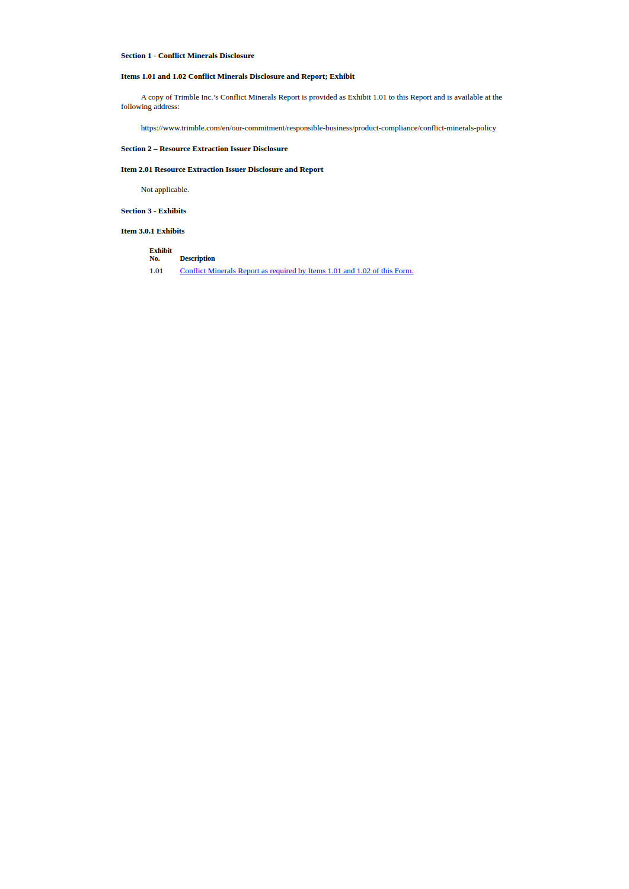Section 1 - Conflict Minerals Disclosure
Items 1.01 and 1.02 Conflict Minerals Disclosure and Report; Exhibit
A copy of Trimble Inc.’s Conflict Minerals Report is provided as Exhibit 1.01 to this Report and is available at the following address:
https://www.trimble.com/en/our-commitment/responsible-business/product-compliance/conflict-minerals-policy
Section 2 – Resource Extraction Issuer Disclosure
Item 2.01 Resource Extraction Issuer Disclosure and Report
Not applicable.
Section 3 - Exhibits
Item 3.0.1 Exhibits
| Exhibit No. | Description |
| --- | --- |
| 1.01 | Conflict Minerals Report as required by Items 1.01 and 1.02 of this Form. |